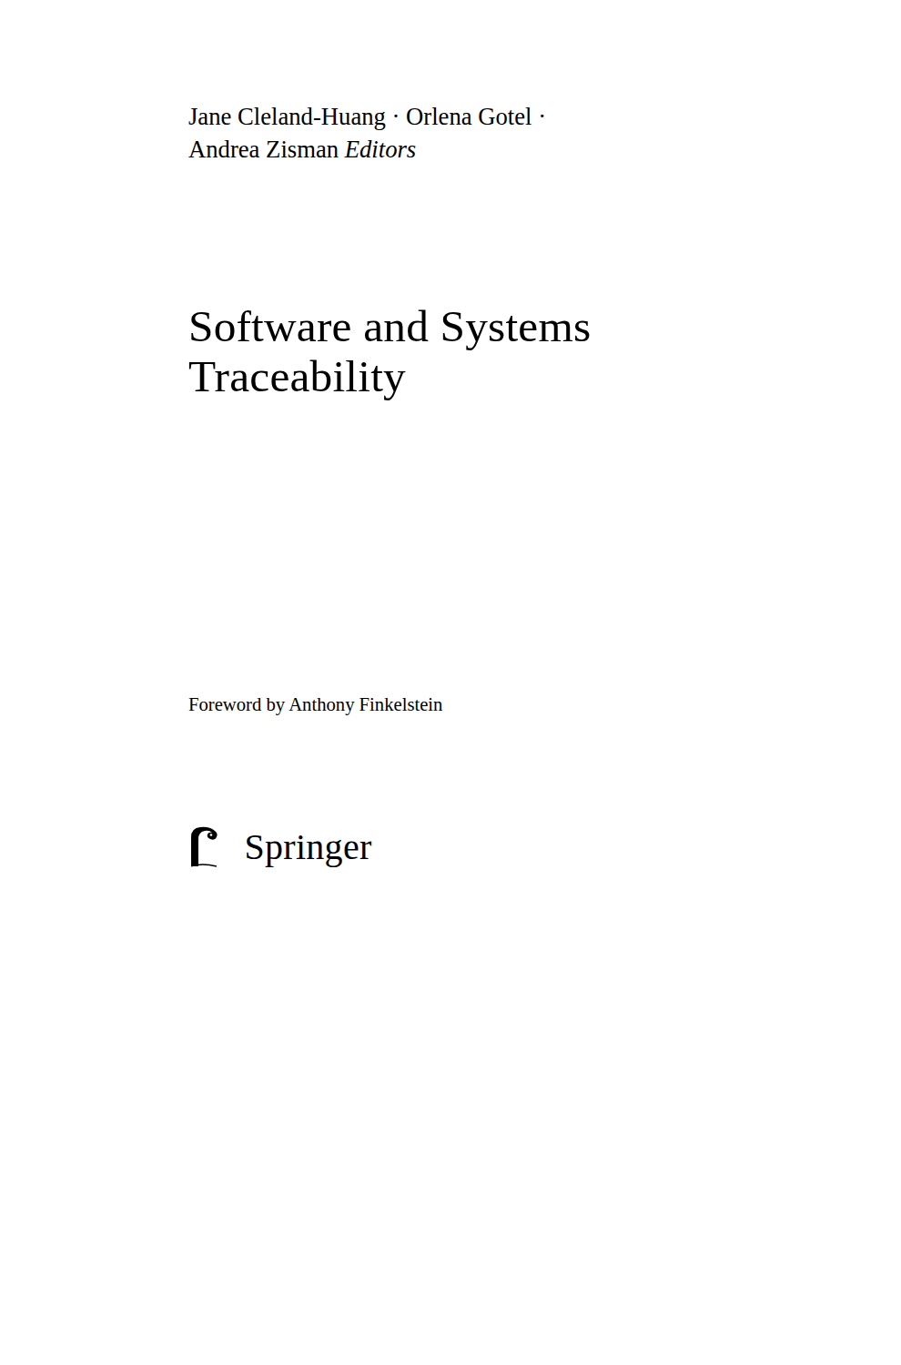Jane Cleland-Huang · Orlena Gotel ·
Andrea Zisman Editors
Software and Systems
Traceability
Foreword by Anthony Finkelstein
Springer